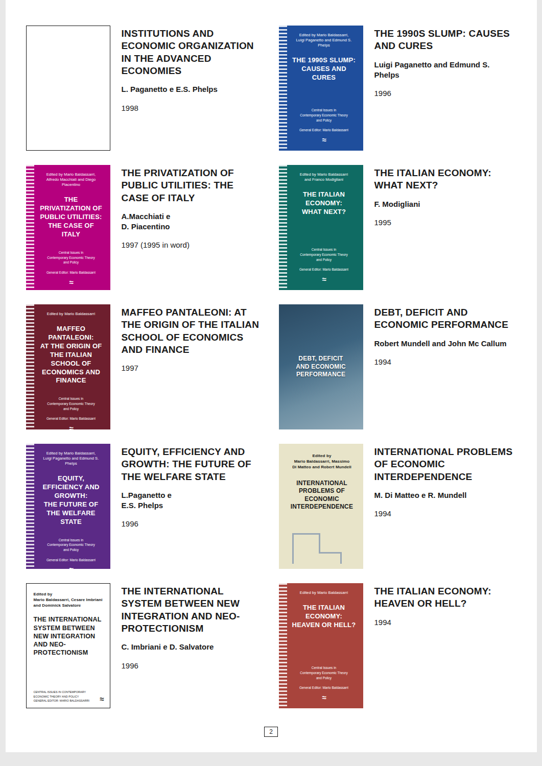Institutions and Economic Organization in the Advanced Economies
L. Paganetto e E.S. Phelps
1998
Edited by Mario Baldassarri,
Luigi Paganetto and Edmund S. Phelps
The 1990s Slump:
Causes and Cures
Central Issues in
Contemporary Economic Theory
and Policy
General Editor: Mario Baldassarri
≈
The 1990s Slump: Causes and Cures
Luigi Paganetto and Edmund S. Phelps
1996
Edited by Mario Baldassarri,
Alfredo Macchiati and Diego Piacentino
The Privatization of Public Utilities: The Case of Italy
Central Issues in
Contemporary Economic Theory
and Policy
General Editor: Mario Baldassarri
≈
The Privatization of Public Utilities: The Case of Italy
A.Macchiati e
D. Piacentino
1997 (1995 in word)
Edited by Mario Baldassarri
and Franco Modigliani
The Italian Economy:
What Next?
Central Issues in
Contemporary Economic Theory
and Policy
General Editor: Mario Baldassarri
≈
The Italian Economy: What Next?
F. Modigliani
1995
Edited by Mario Baldassarri
Maffeo Pantaleoni:
At the Origin of the Italian School of Economics and Finance
Central Issues in
Contemporary Economic Theory
and Policy
General Editor: Mario Baldassarri
≈
Maffeo Pantaleoni: At the Origin of the Italian School of Economics and Finance
1997
Debt, Deficit
and Economic
Performance
Debt, Deficit and Economic Performance
Robert Mundell and John Mc Callum
1994
Edited by Mario Baldassarri,
Luigi Paganetto and Edmund S. Phelps
Equity, Efficiency and Growth:
The Future of the Welfare State
Central Issues in
Contemporary Economic Theory
and Policy
General Editor: Mario Baldassarri
≈
Equity, Efficiency and Growth: The Future of the Welfare State
L.Paganetto e
E.S. Phelps
1996
Edited by
Mario Baldassarri, Massimo
Di Matteo and Robert Mundell
International Problems of Economic Interdependence
International Problems of Economic Interdependence
M. Di Matteo e R. Mundell
1994
Edited by
Mario Baldassarri, Cesare Imbriani
and Dominick Salvatore
The International System Between New Integration and Neo-Protectionism
CENTRAL ISSUES IN CONTEMPORARY
ECONOMIC THEORY AND POLICY
GENERAL EDITOR: MARIO BALDASSARRI
≈
The International System Between New Integration and Neo-Protectionism
C. Imbriani e D. Salvatore
1996
Edited by Mario Baldassarri
The Italian Economy:
Heaven or Hell?
Central Issues in
Contemporary Economic Theory
and Policy
General Editor: Mario Baldassarri
≈
The Italian Economy: Heaven or Hell?
1994
2